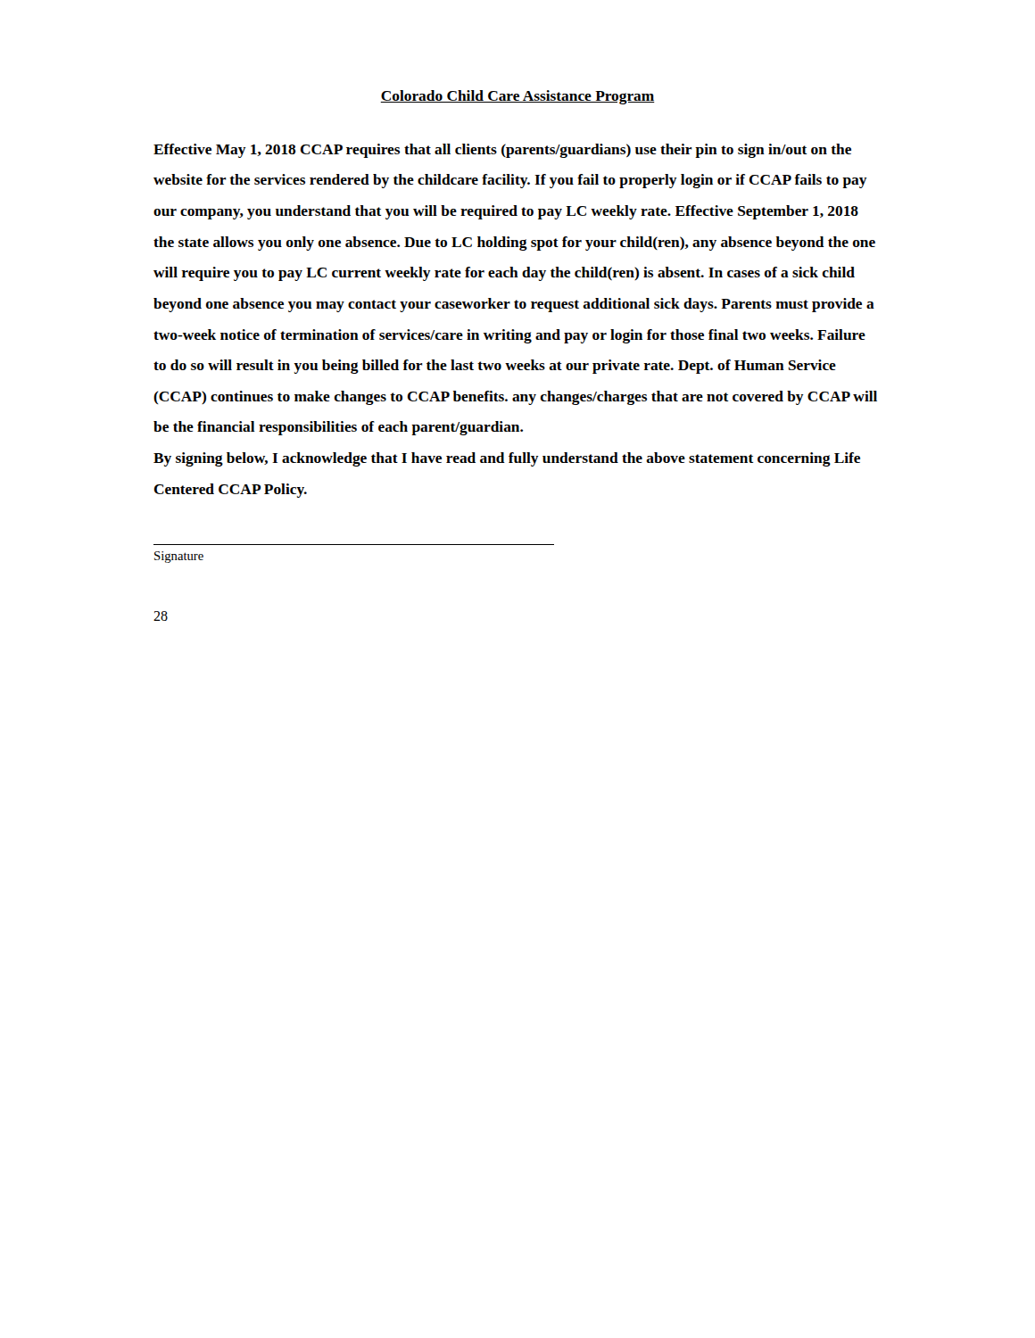Colorado Child Care Assistance Program
Effective May 1, 2018 CCAP requires that all clients (parents/guardians) use their pin to sign in/out on the website for the services rendered by the childcare facility. If you fail to properly login or if CCAP fails to pay our company, you understand that you will be required to pay LC weekly rate. Effective September 1, 2018 the state allows you only one absence. Due to LC holding spot for your child(ren), any absence beyond the one will require you to pay LC current weekly rate for each day the child(ren) is absent. In cases of a sick child beyond one absence you may contact your caseworker to request additional sick days. Parents must provide a two-week notice of termination of services/care in writing and pay or login for those final two weeks. Failure to do so will result in you being billed for the last two weeks at our private rate. Dept. of Human Service (CCAP) continues to make changes to CCAP benefits. any changes/charges that are not covered by CCAP will be the financial responsibilities of each parent/guardian.
By signing below, I acknowledge that I have read and fully understand the above statement concerning Life Centered CCAP Policy.
Signature
28